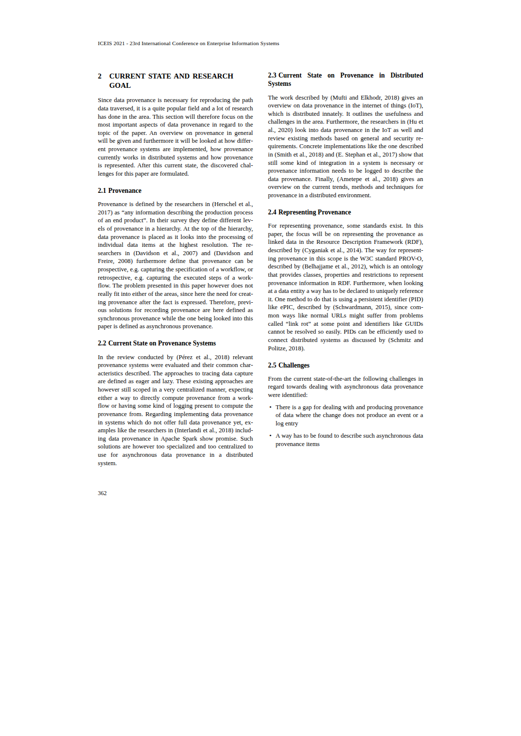ICEIS 2021 - 23rd International Conference on Enterprise Information Systems
2 CURRENT STATE AND RESEARCH GOAL
Since data provenance is necessary for reproducing the path data traversed, it is a quite popular field and a lot of research has done in the area. This section will therefore focus on the most important aspects of data provenance in regard to the topic of the paper. An overview on provenance in general will be given and furthermore it will be looked at how different provenance systems are implemented, how provenance currently works in distributed systems and how provenance is represented. After this current state, the discovered challenges for this paper are formulated.
2.1 Provenance
Provenance is defined by the researchers in (Herschel et al., 2017) as “any information describing the production process of an end product”. In their survey they define different levels of provenance in a hierarchy. At the top of the hierarchy, data provenance is placed as it looks into the processing of individual data items at the highest resolution. The researchers in (Davidson et al., 2007) and (Davidson and Freire, 2008) furthermore define that provenance can be prospective, e.g. capturing the specification of a workflow, or retrospective, e.g. capturing the executed steps of a workflow. The problem presented in this paper however does not really fit into either of the areas, since here the need for creating provenance after the fact is expressed. Therefore, previous solutions for recording provenance are here defined as synchronous provenance while the one being looked into this paper is defined as asynchronous provenance.
2.2 Current State on Provenance Systems
In the review conducted by (Pérez et al., 2018) relevant provenance systems were evaluated and their common characteristics described. The approaches to tracing data capture are defined as eager and lazy. These existing approaches are however still scoped in a very centralized manner, expecting either a way to directly compute provenance from a workflow or having some kind of logging present to compute the provenance from. Regarding implementing data provenance in systems which do not offer full data provenance yet, examples like the researchers in (Interlandi et al., 2018) including data provenance in Apache Spark show promise. Such solutions are however too specialized and too centralized to use for asynchronous data provenance in a distributed system.
2.3 Current State on Provenance in Distributed Systems
The work described by (Mufti and Elkhodr, 2018) gives an overview on data provenance in the internet of things (IoT), which is distributed innately. It outlines the usefulness and challenges in the area. Furthermore, the researchers in (Hu et al., 2020) look into data provenance in the IoT as well and review existing methods based on general and security requirements. Concrete implementations like the one described in (Smith et al., 2018) and (E. Stephan et al., 2017) show that still some kind of integration in a system is necessary or provenance information needs to be logged to describe the data provenance. Finally, (Ametepe et al., 2018) gives an overview on the current trends, methods and techniques for provenance in a distributed environment.
2.4 Representing Provenance
For representing provenance, some standards exist. In this paper, the focus will be on representing the provenance as linked data in the Resource Description Framework (RDF), described by (Cyganiak et al., 2014). The way for representing provenance in this scope is the W3C standard PROV-O, described by (Belhajjame et al., 2012), which is an ontology that provides classes, properties and restrictions to represent provenance information in RDF. Furthermore, when looking at a data entity a way has to be declared to uniquely reference it. One method to do that is using a persistent identifier (PID) like ePIC, described by (Schwardmann, 2015), since common ways like normal URLs might suffer from problems called “link rot” at some point and identifiers like GUIDs cannot be resolved so easily. PIDs can be efficiently used to connect distributed systems as discussed by (Schmitz and Politze, 2018).
2.5 Challenges
From the current state-of-the-art the following challenges in regard towards dealing with asynchronous data provenance were identified:
There is a gap for dealing with and producing provenance of data where the change does not produce an event or a log entry
A way has to be found to describe such asynchronous data provenance items
362